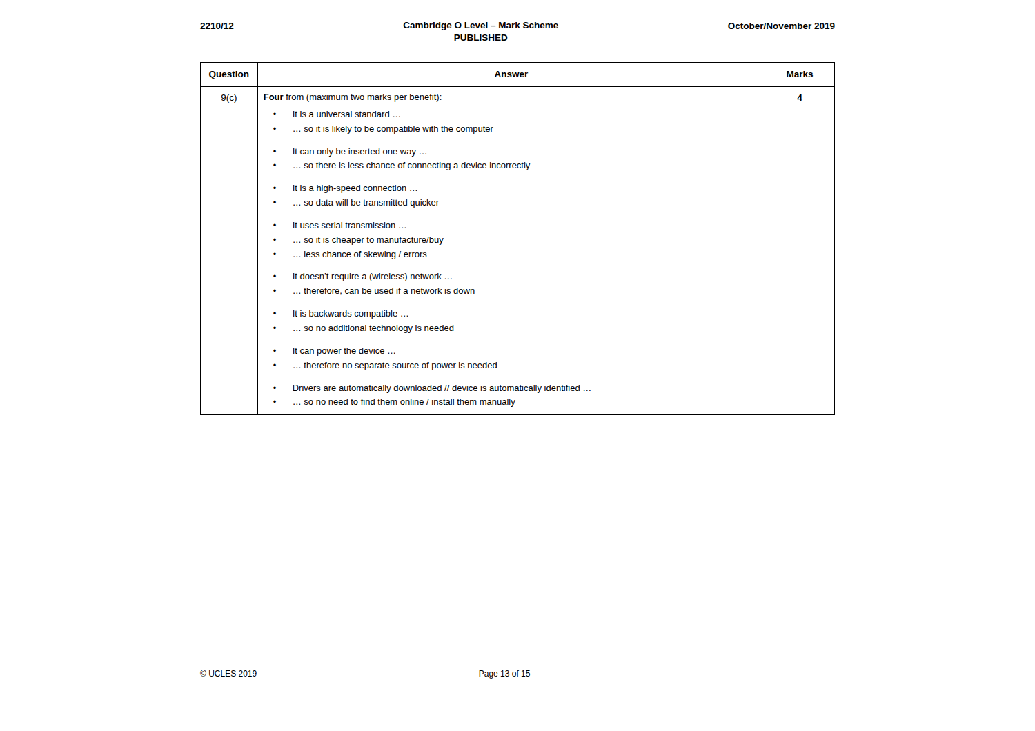2210/12
Cambridge O Level – Mark Scheme
PUBLISHED
October/November 2019
| Question | Answer | Marks |
| --- | --- | --- |
| 9(c) | Four from (maximum two marks per benefit): It is a universal standard … … so it is likely to be compatible with the computer It can only be inserted one way … … so there is less chance of connecting a device incorrectly It is a high-speed connection … … so data will be transmitted quicker It uses serial transmission … … so it is cheaper to manufacture/buy … less chance of skewing / errors It doesn’t require a (wireless) network … … therefore, can be used if a network is down It is backwards compatible … … so no additional technology is needed It can power the device … … therefore no separate source of power is needed Drivers are automatically downloaded // device is automatically identified … … so no need to find them online / install them manually | 4 |
© UCLES 2019
Page 13 of 15